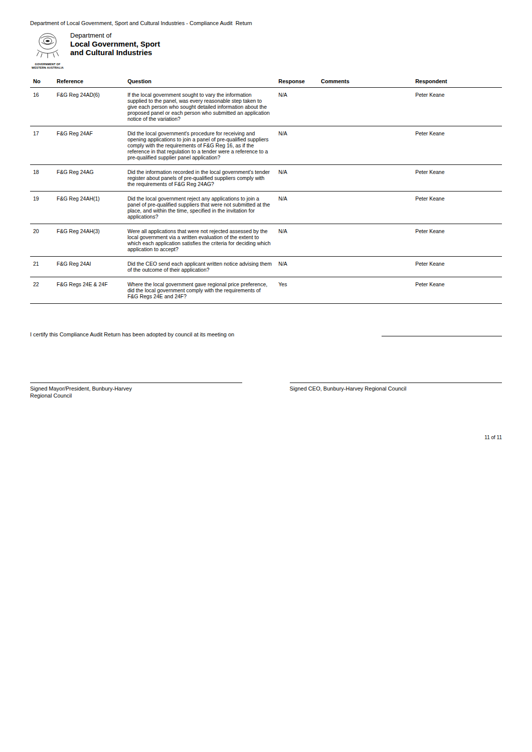Department of Local Government, Sport and Cultural Industries - Compliance Audit Return
GOVERNMENT OF
WESTERN AUSTRALIA
Department of
Local Government, Sport
and Cultural Industries
| No | Reference | Question | Response | Comments | Respondent |
| --- | --- | --- | --- | --- | --- |
| 16 | F&G Reg 24AD(6) | If the local government sought to vary the information supplied to the panel, was every reasonable step taken to give each person who sought detailed information about the proposed panel or each person who submitted an application notice of the variation? | N/A | | Peter Keane |
| 17 | F&G Reg 24AF | Did the local government's procedure for receiving and opening applications to join a panel of pre-qualified suppliers comply with the requirements of F&G Reg 16, as if the reference in that regulation to a tender were a reference to a pre-qualified supplier panel application? | N/A | | Peter Keane |
| 18 | F&G Reg 24AG | Did the information recorded in the local government's tender register about panels of pre-qualified suppliers comply with the requirements of F&G Reg 24AG? | N/A | | Peter Keane |
| 19 | F&G Reg 24AH(1) | Did the local government reject any applications to join a panel of pre-qualified suppliers that were not submitted at the place, and within the time, specified in the invitation for applications? | N/A | | Peter Keane |
| 20 | F&G Reg 24AH(3) | Were all applications that were not rejected assessed by the local government via a written evaluation of the extent to which each application satisfies the criteria for deciding which application to accept? | N/A | | Peter Keane |
| 21 | F&G Reg 24AI | Did the CEO send each applicant written notice advising them of the outcome of their application? | N/A | | Peter Keane |
| 22 | F&G Regs 24E & 24F | Where the local government gave regional price preference, did the local government comply with the requirements of F&G Regs 24E and 24F? | Yes | | Peter Keane |
I certify this Compliance Audit Return has been adopted by council at its meeting on
Signed Mayor/President, Bunbury-Harvey
Regional Council
Signed CEO, Bunbury-Harvey Regional Council
11 of 11